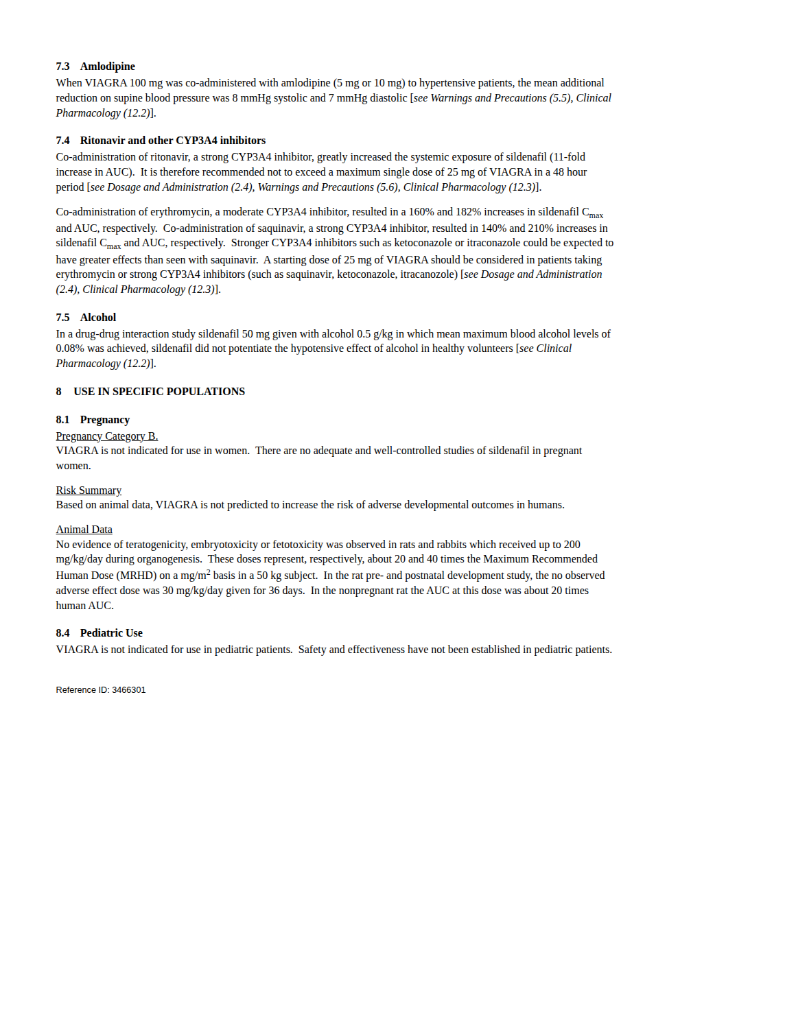7.3 Amlodipine
When VIAGRA 100 mg was co-administered with amlodipine (5 mg or 10 mg) to hypertensive patients, the mean additional reduction on supine blood pressure was 8 mmHg systolic and 7 mmHg diastolic [see Warnings and Precautions (5.5), Clinical Pharmacology (12.2)].
7.4 Ritonavir and other CYP3A4 inhibitors
Co-administration of ritonavir, a strong CYP3A4 inhibitor, greatly increased the systemic exposure of sildenafil (11-fold increase in AUC). It is therefore recommended not to exceed a maximum single dose of 25 mg of VIAGRA in a 48 hour period [see Dosage and Administration (2.4), Warnings and Precautions (5.6), Clinical Pharmacology (12.3)].
Co-administration of erythromycin, a moderate CYP3A4 inhibitor, resulted in a 160% and 182% increases in sildenafil Cmax and AUC, respectively. Co-administration of saquinavir, a strong CYP3A4 inhibitor, resulted in 140% and 210% increases in sildenafil Cmax and AUC, respectively. Stronger CYP3A4 inhibitors such as ketoconazole or itraconazole could be expected to have greater effects than seen with saquinavir. A starting dose of 25 mg of VIAGRA should be considered in patients taking erythromycin or strong CYP3A4 inhibitors (such as saquinavir, ketoconazole, itracanozole) [see Dosage and Administration (2.4), Clinical Pharmacology (12.3)].
7.5 Alcohol
In a drug-drug interaction study sildenafil 50 mg given with alcohol 0.5 g/kg in which mean maximum blood alcohol levels of 0.08% was achieved, sildenafil did not potentiate the hypotensive effect of alcohol in healthy volunteers [see Clinical Pharmacology (12.2)].
8 USE IN SPECIFIC POPULATIONS
8.1 Pregnancy
Pregnancy Category B.
VIAGRA is not indicated for use in women. There are no adequate and well-controlled studies of sildenafil in pregnant women.
Risk Summary
Based on animal data, VIAGRA is not predicted to increase the risk of adverse developmental outcomes in humans.
Animal Data
No evidence of teratogenicity, embryotoxicity or fetotoxicity was observed in rats and rabbits which received up to 200 mg/kg/day during organogenesis. These doses represent, respectively, about 20 and 40 times the Maximum Recommended Human Dose (MRHD) on a mg/m2 basis in a 50 kg subject. In the rat pre- and postnatal development study, the no observed adverse effect dose was 30 mg/kg/day given for 36 days. In the nonpregnant rat the AUC at this dose was about 20 times human AUC.
8.4 Pediatric Use
VIAGRA is not indicated for use in pediatric patients. Safety and effectiveness have not been established in pediatric patients.
Reference ID: 3466301